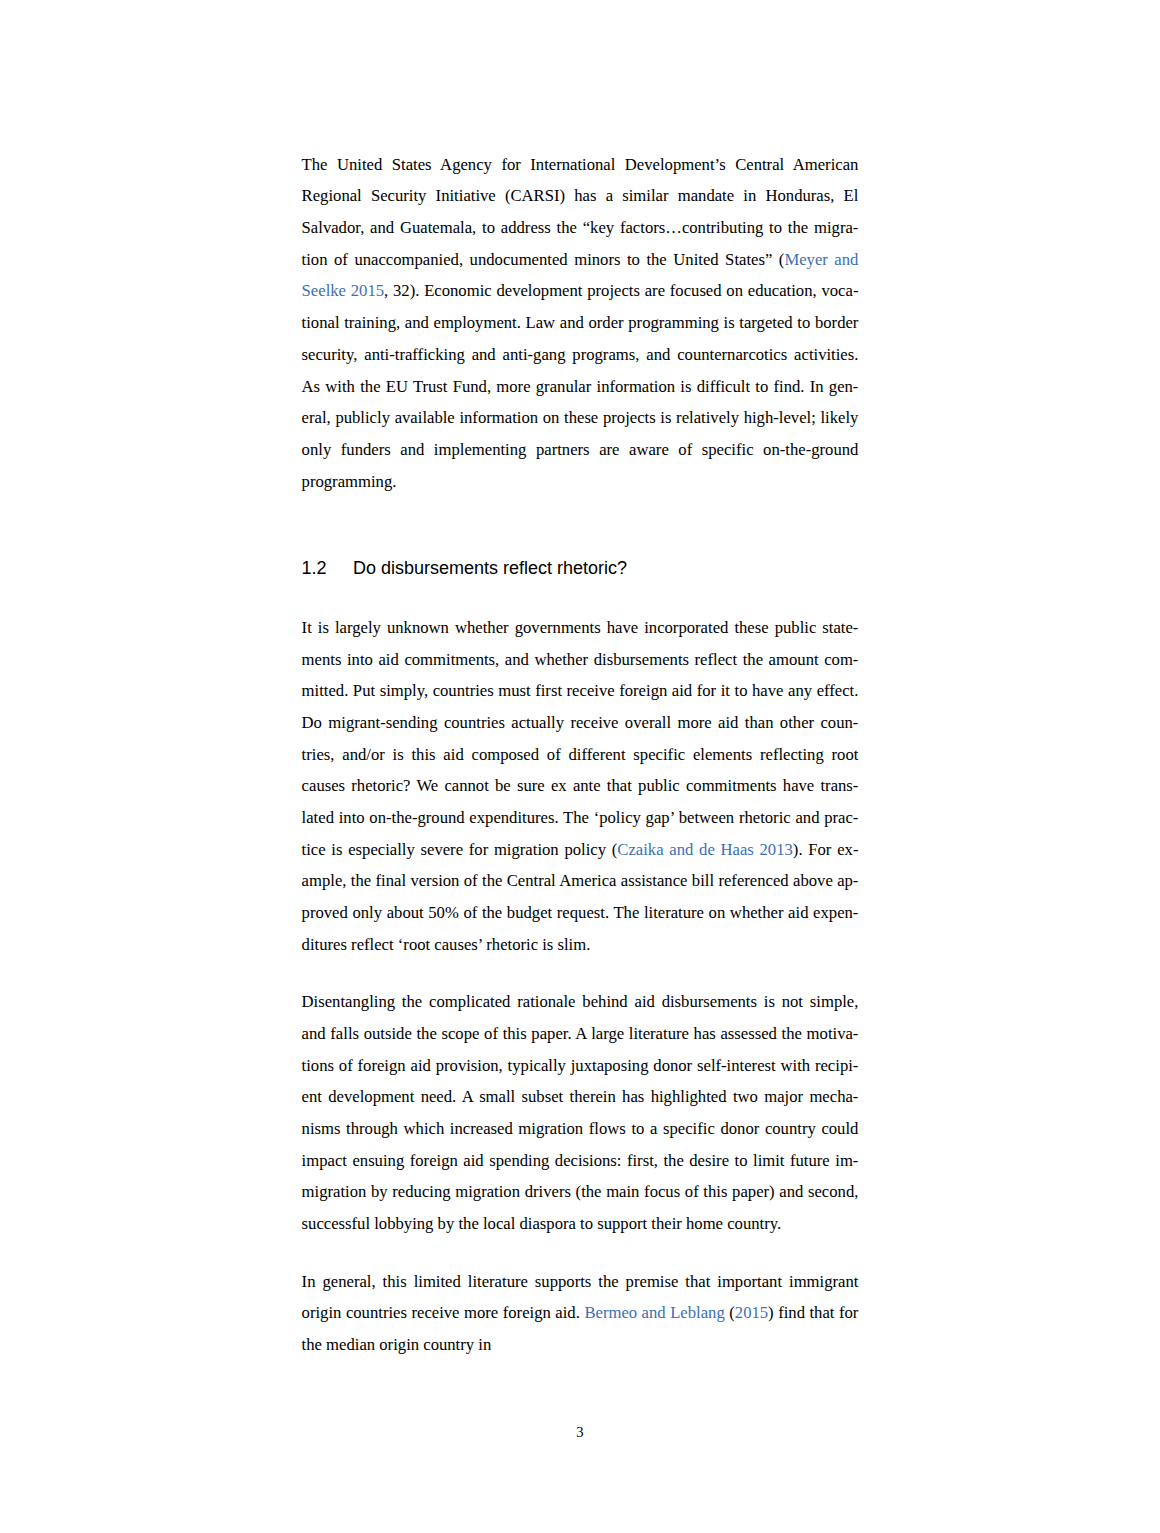The United States Agency for International Development’s Central American Regional Security Initiative (CARSI) has a similar mandate in Honduras, El Salvador, and Guatemala, to address the “key factors…contributing to the migration of unaccompanied, undocumented minors to the United States” (Meyer and Seelke 2015, 32). Economic development projects are focused on education, vocational training, and employment. Law and order programming is targeted to border security, anti-trafficking and anti-gang programs, and counternarcotics activities. As with the EU Trust Fund, more granular information is difficult to find. In general, publicly available information on these projects is relatively high-level; likely only funders and implementing partners are aware of specific on-the-ground programming.
1.2 Do disbursements reflect rhetoric?
It is largely unknown whether governments have incorporated these public statements into aid commitments, and whether disbursements reflect the amount committed. Put simply, countries must first receive foreign aid for it to have any effect. Do migrant-sending countries actually receive overall more aid than other countries, and/or is this aid composed of different specific elements reflecting root causes rhetoric? We cannot be sure ex ante that public commitments have translated into on-the-ground expenditures. The ‘policy gap’ between rhetoric and practice is especially severe for migration policy (Czaika and de Haas 2013). For example, the final version of the Central America assistance bill referenced above approved only about 50% of the budget request. The literature on whether aid expenditures reflect ‘root causes’ rhetoric is slim.
Disentangling the complicated rationale behind aid disbursements is not simple, and falls outside the scope of this paper. A large literature has assessed the motivations of foreign aid provision, typically juxtaposing donor self-interest with recipient development need. A small subset therein has highlighted two major mechanisms through which increased migration flows to a specific donor country could impact ensuing foreign aid spending decisions: first, the desire to limit future immigration by reducing migration drivers (the main focus of this paper) and second, successful lobbying by the local diaspora to support their home country.
In general, this limited literature supports the premise that important immigrant origin countries receive more foreign aid. Bermeo and Leblang (2015) find that for the median origin country in
3